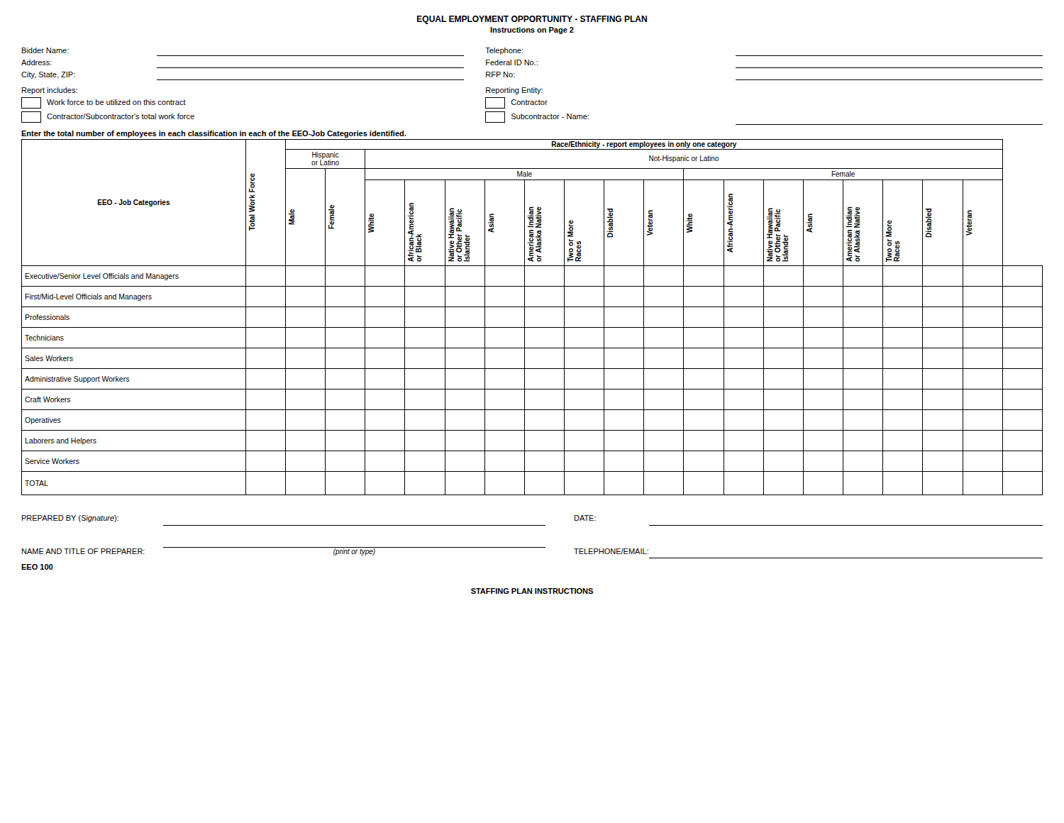EQUAL EMPLOYMENT OPPORTUNITY - STAFFING PLAN
Instructions on Page 2
| Bidder Name: | | | Telephone: | |
| Address: | | | Federal ID No.: | |
| City, State, ZIP: | | | RFP No: | |
| Report includes: | | | Reporting Entity: | |
| Work force to be utilized on this contract | | Contractor |
| Contractor/Subcontractor's total work force | | Subcontractor - Name: | |
Enter the total number of employees in each classification in each of the EEO-Job Categories identified.
| EEO - Job Categories | Total Work Force | Race/Ethnicity - report employees in only one category |
| --- | --- | --- |
| Hispanic or Latino | Not-Hispanic or Latino |
| Male | Female | Male | Female |
| White | African-American or Black | Native Hawaiian or Other Pacific Islander | Asian | American Indian or Alaska Native | Two or More Races | Disabled | Veteran | White | African-American | Native Hawaiian or Other Pacific Islander | Asian | American Indian or Alaska Native | Two or More Races | Disabled | Veteran |
| Executive/Senior Level Officials and Managers | | | | | | | | | | | | | | | | | | | | |
| First/Mid-Level Officials and Managers | | | | | | | | | | | | | | | | | | | | |
| Professionals | | | | | | | | | | | | | | | | | | | | |
| Technicians | | | | | | | | | | | | | | | | | | | | |
| Sales Workers | | | | | | | | | | | | | | | | | | | | |
| Administrative Support Workers | | | | | | | | | | | | | | | | | | | | |
| Craft Workers | | | | | | | | | | | | | | | | | | | | |
| Operatives | | | | | | | | | | | | | | | | | | | | |
| Laborers and Helpers | | | | | | | | | | | | | | | | | | | | |
| Service Workers | | | | | | | | | | | | | | | | | | | | |
| TOTAL | | | | | | | | | | | | | | | | | | | | |
| PREPARED BY ( Signature ): | | | DATE: | |
| NAME AND TITLE OF PREPARER: | (print or type) | | TELEPHONE/EMAIL: | |
EEO 100
STAFFING PLAN INSTRUCTIONS